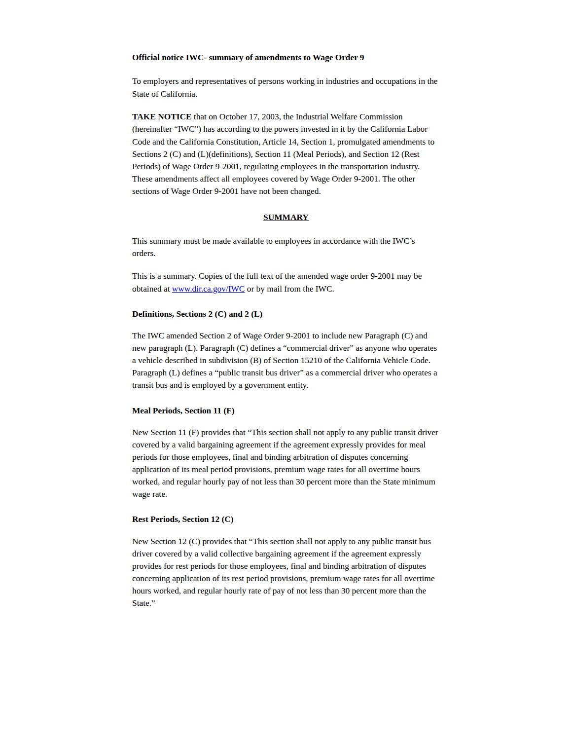Official notice IWC- summary of amendments to Wage Order 9
To employers and representatives of persons working in industries and occupations in the State of California.
TAKE NOTICE that on October 17, 2003, the Industrial Welfare Commission (hereinafter “IWC”) has according to the powers invested in it by the California Labor Code and the California Constitution, Article 14, Section 1, promulgated amendments to Sections 2 (C) and (L)(definitions), Section 11 (Meal Periods), and Section 12 (Rest Periods) of Wage Order 9-2001, regulating employees in the transportation industry. These amendments affect all employees covered by Wage Order 9-2001. The other sections of Wage Order 9-2001 have not been changed.
SUMMARY
This summary must be made available to employees in accordance with the IWC’s orders.
This is a summary. Copies of the full text of the amended wage order 9-2001 may be obtained at www.dir.ca.gov/IWC or by mail from the IWC.
Definitions, Sections 2 (C) and 2 (L)
The IWC amended Section 2 of Wage Order 9-2001 to include new Paragraph (C) and new paragraph (L). Paragraph (C) defines a “commercial driver” as anyone who operates a vehicle described in subdivision (B) of Section 15210 of the California Vehicle Code. Paragraph (L) defines a “public transit bus driver” as a commercial driver who operates a transit bus and is employed by a government entity.
Meal Periods, Section 11 (F)
New Section 11 (F) provides that “This section shall not apply to any public transit driver covered by a valid bargaining agreement if the agreement expressly provides for meal periods for those employees, final and binding arbitration of disputes concerning application of its meal period provisions, premium wage rates for all overtime hours worked, and regular hourly pay of not less than 30 percent more than the State minimum wage rate.
Rest Periods, Section 12 (C)
New Section 12 (C) provides that “This section shall not apply to any public transit bus driver covered by a valid collective bargaining agreement if the agreement expressly provides for rest periods for those employees, final and binding arbitration of disputes concerning application of its rest period provisions, premium wage rates for all overtime hours worked, and regular hourly rate of pay of not less than 30 percent more than the State.”